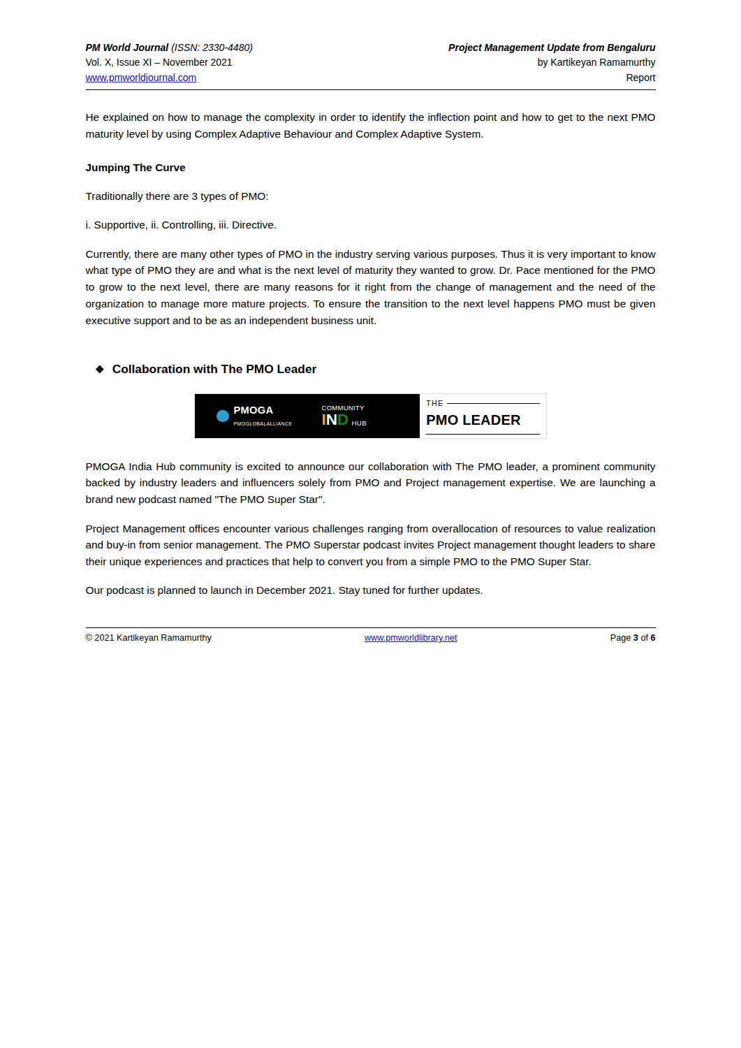PM World Journal (ISSN: 2330-4480)
Project Management Update from Bengaluru
Vol. X, Issue XI – November 2021
by Kartikeyan Ramamurthy
www.pmworldjournal.com
Report
He explained on how to manage the complexity in order to identify the inflection point and how to get to the next PMO maturity level by using Complex Adaptive Behaviour and Complex Adaptive System.
Jumping The Curve
Traditionally there are 3 types of PMO:
i. Supportive, ii. Controlling, iii. Directive.
Currently, there are many other types of PMO in the industry serving various purposes. Thus it is very important to know what type of PMO they are and what is the next level of maturity they wanted to grow. Dr. Pace mentioned for the PMO to grow to the next level, there are many reasons for it right from the change of management and the need of the organization to manage more mature projects. To ensure the transition to the next level happens PMO must be given executive support and to be as an independent business unit.
Collaboration with The PMO Leader
PMOGA
PMOGLOBALALLIANCE
COMMUNITY IND HUB
THE PMO LEADER
PMOGA India Hub community is excited to announce our collaboration with The PMO leader, a prominent community backed by industry leaders and influencers solely from PMO and Project management expertise. We are launching a brand new podcast named "The PMO Super Star".
Project Management offices encounter various challenges ranging from overallocation of resources to value realization and buy-in from senior management. The PMO Superstar podcast invites Project management thought leaders to share their unique experiences and practices that help to convert you from a simple PMO to the PMO Super Star.
Our podcast is planned to launch in December 2021. Stay tuned for further updates.
© 2021 Kartikeyan Ramamurthy
www.pmworldlibrary.net
Page 3 of 6